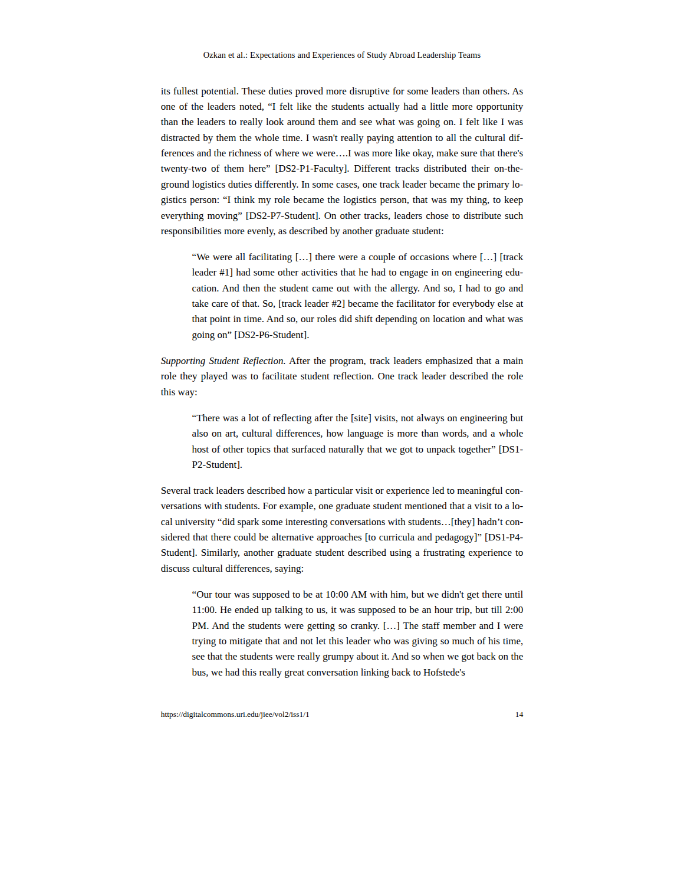Ozkan et al.: Expectations and Experiences of Study Abroad Leadership Teams
its fullest potential. These duties proved more disruptive for some leaders than others. As one of the leaders noted, “I felt like the students actually had a little more opportunity than the leaders to really look around them and see what was going on. I felt like I was distracted by them the whole time. I wasn't really paying attention to all the cultural differences and the richness of where we were….I was more like okay, make sure that there's twenty-two of them here” [DS2-P1-Faculty]. Different tracks distributed their on-the-ground logistics duties differently. In some cases, one track leader became the primary logistics person: “I think my role became the logistics person, that was my thing, to keep everything moving” [DS2-P7-Student]. On other tracks, leaders chose to distribute such responsibilities more evenly, as described by another graduate student:
“We were all facilitating […] there were a couple of occasions where […] [track leader #1] had some other activities that he had to engage in on engineering education. And then the student came out with the allergy. And so, I had to go and take care of that. So, [track leader #2] became the facilitator for everybody else at that point in time. And so, our roles did shift depending on location and what was going on” [DS2-P6-Student].
Supporting Student Reflection. After the program, track leaders emphasized that a main role they played was to facilitate student reflection. One track leader described the role this way:
“There was a lot of reflecting after the [site] visits, not always on engineering but also on art, cultural differences, how language is more than words, and a whole host of other topics that surfaced naturally that we got to unpack together” [DS1-P2-Student].
Several track leaders described how a particular visit or experience led to meaningful conversations with students. For example, one graduate student mentioned that a visit to a local university “did spark some interesting conversations with students…[they] hadn’t considered that there could be alternative approaches [to curricula and pedagogy]” [DS1-P4-Student]. Similarly, another graduate student described using a frustrating experience to discuss cultural differences, saying:
“Our tour was supposed to be at 10:00 AM with him, but we didn't get there until 11:00. He ended up talking to us, it was supposed to be an hour trip, but till 2:00 PM. And the students were getting so cranky. […] The staff member and I were trying to mitigate that and not let this leader who was giving so much of his time, see that the students were really grumpy about it. And so when we got back on the bus, we had this really great conversation linking back to Hofstede's
https://digitalcommons.uri.edu/jiee/vol2/iss1/1 14